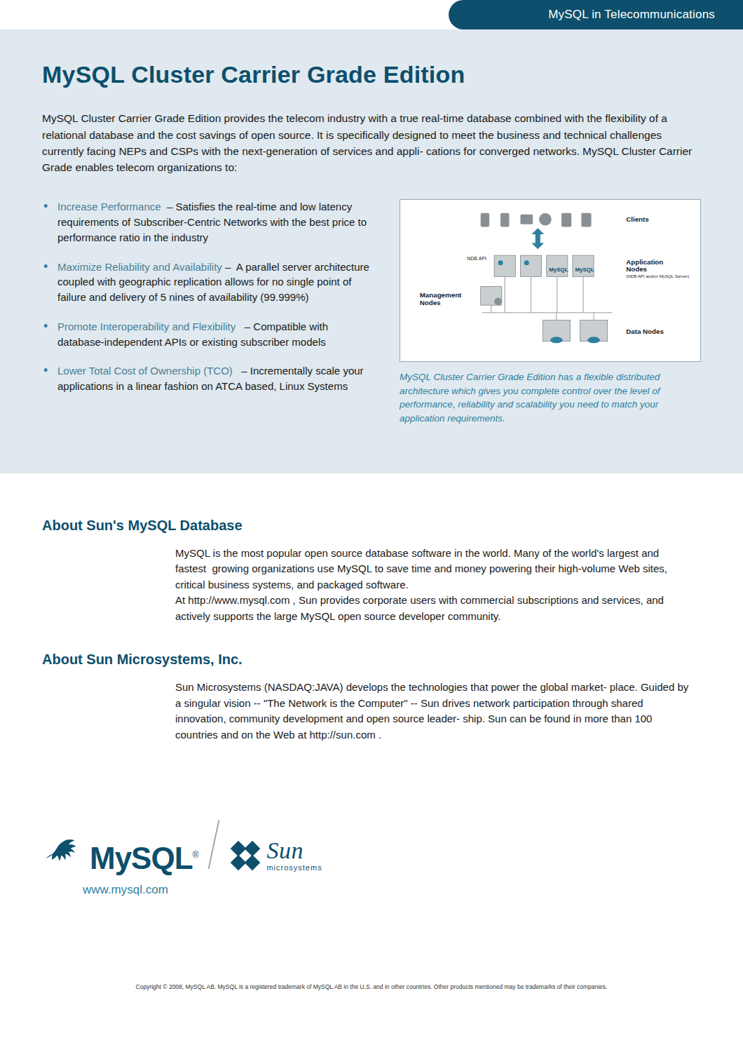MySQL in Telecommunications
MySQL Cluster Carrier Grade Edition
MySQL Cluster Carrier Grade Edition provides the telecom industry with a true real-time database combined with the flexibility of a relational database and the cost savings of open source. It is specifically designed to meet the business and technical challenges currently facing NEPs and CSPs with the next-generation of services and appli- cations for converged networks. MySQL Cluster Carrier Grade enables telecom organizations to:
Increase Performance – Satisfies the real-time and low latency requirements of Subscriber-Centric Networks with the best price to performance ratio in the industry
Maximize Reliability and Availability – A parallel server architecture coupled with geographic replication allows for no single point of failure and delivery of 5 nines of availability (99.999%)
Promote Interoperability and Flexibility – Compatible with database-independent APIs or existing subscriber models
Lower Total Cost of Ownership (TCO) – Incrementally scale your applications in a linear fashion on ATCA based, Linux Systems
Clients NDB API MySQL MySQL Application Nodes (NDB API and/or MySQL Server) Management Nodes Data Nodes
MySQL Cluster Carrier Grade Edition has a flexible distributed architecture which gives you complete control over the level of performance, reliability and scalability you need to match your application requirements.
About Sun's MySQL Database
MySQL is the most popular open source database software in the world. Many of the world's largest and fastest growing organizations use MySQL to save time and money powering their high-volume Web sites, critical business systems, and packaged software.
At http://www.mysql.com , Sun provides corporate users with commercial subscriptions and services, and actively supports the large MySQL open source developer community.
About Sun Microsystems, Inc.
Sun Microsystems (NASDAQ:JAVA) develops the technologies that power the global market- place. Guided by a singular vision -- "The Network is the Computer" -- Sun drives network participation through shared innovation, community development and open source leader- ship. Sun can be found in more than 100 countries and on the Web at http://sun.com .
MySQL®
Sun
microsystems
www.mysql.com
Copyright © 2008, MySQL AB. MySQL is a registered trademark of MySQL AB in the U.S. and in other countries. Other products mentioned may be trademarks of their companies.